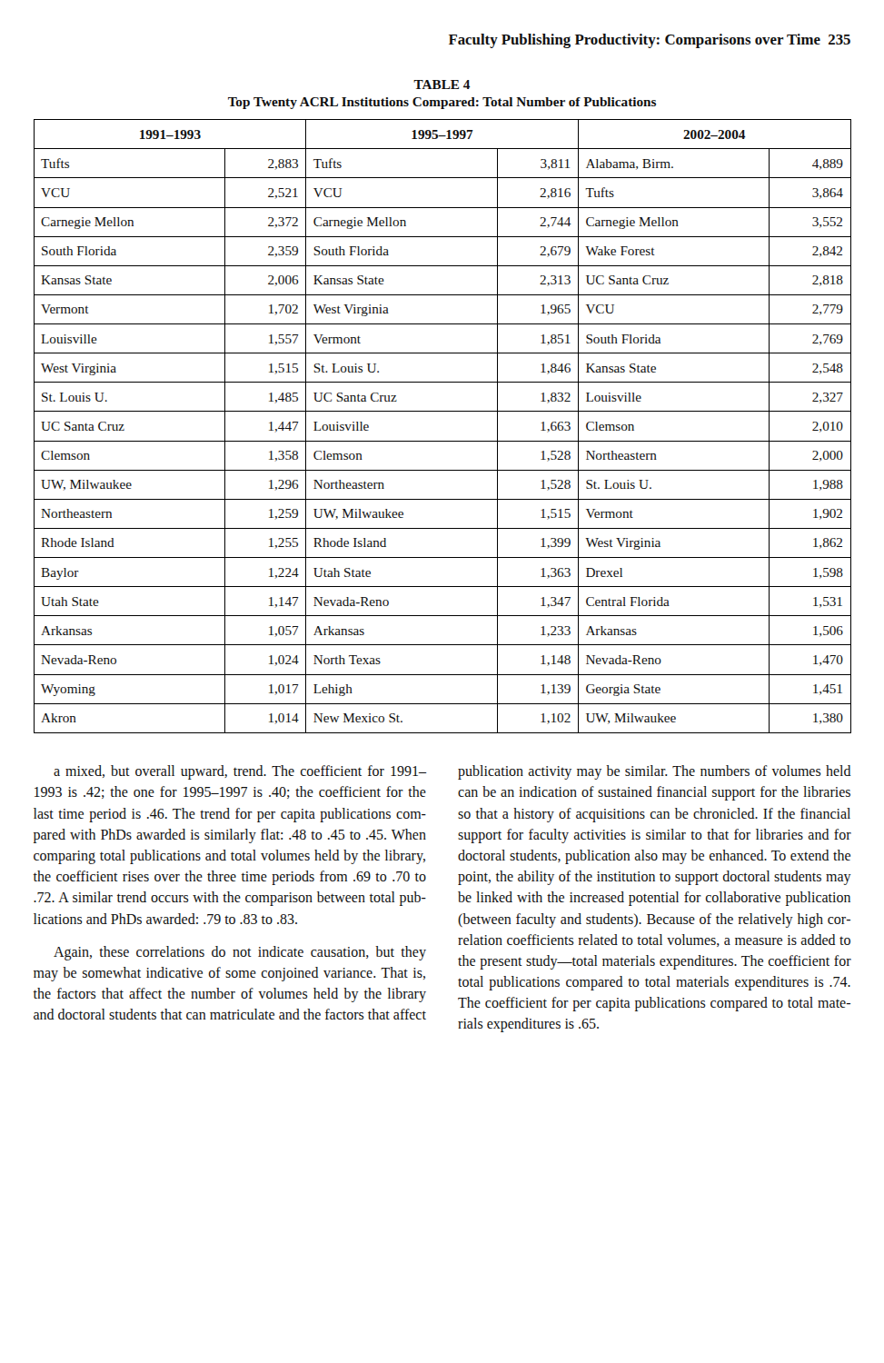Faculty Publishing Productivity: Comparisons over Time 235
TABLE 4 Top Twenty ACRL Institutions Compared: Total Number of Publications
| 1991–1993 | 1995–1997 | 2002–2004 |
| --- | --- | --- |
| Tufts | 2,883 | Tufts | 3,811 | Alabama, Birm. | 4,889 |
| VCU | 2,521 | VCU | 2,816 | Tufts | 3,864 |
| Carnegie Mellon | 2,372 | Carnegie Mellon | 2,744 | Carnegie Mellon | 3,552 |
| South Florida | 2,359 | South Florida | 2,679 | Wake Forest | 2,842 |
| Kansas State | 2,006 | Kansas State | 2,313 | UC Santa Cruz | 2,818 |
| Vermont | 1,702 | West Virginia | 1,965 | VCU | 2,779 |
| Louisville | 1,557 | Vermont | 1,851 | South Florida | 2,769 |
| West Virginia | 1,515 | St. Louis U. | 1,846 | Kansas State | 2,548 |
| St. Louis U. | 1,485 | UC Santa Cruz | 1,832 | Louisville | 2,327 |
| UC Santa Cruz | 1,447 | Louisville | 1,663 | Clemson | 2,010 |
| Clemson | 1,358 | Clemson | 1,528 | Northeastern | 2,000 |
| UW, Milwaukee | 1,296 | Northeastern | 1,528 | St. Louis U. | 1,988 |
| Northeastern | 1,259 | UW, Milwaukee | 1,515 | Vermont | 1,902 |
| Rhode Island | 1,255 | Rhode Island | 1,399 | West Virginia | 1,862 |
| Baylor | 1,224 | Utah State | 1,363 | Drexel | 1,598 |
| Utah State | 1,147 | Nevada-Reno | 1,347 | Central Florida | 1,531 |
| Arkansas | 1,057 | Arkansas | 1,233 | Arkansas | 1,506 |
| Nevada-Reno | 1,024 | North Texas | 1,148 | Nevada-Reno | 1,470 |
| Wyoming | 1,017 | Lehigh | 1,139 | Georgia State | 1,451 |
| Akron | 1,014 | New Mexico St. | 1,102 | UW, Milwaukee | 1,380 |
a mixed, but overall upward, trend. The coefficient for 1991–1993 is .42; the one for 1995–1997 is .40; the coefficient for the last time period is .46. The trend for per capita publications compared with PhDs awarded is similarly flat: .48 to .45 to .45. When comparing total publications and total volumes held by the library, the coefficient rises over the three time periods from .69 to .70 to .72. A similar trend occurs with the comparison between total publications and PhDs awarded: .79 to .83 to .83.
Again, these correlations do not indicate causation, but they may be somewhat indicative of some conjoined variance. That is, the factors that affect the number of volumes held by the library and doctoral students that can matriculate and the factors that affect publication activity may be similar. The numbers of volumes held can be an indication of sustained financial support for the libraries so that a history of acquisitions can be chronicled. If the financial support for faculty activities is similar to that for libraries and for doctoral students, publication also may be enhanced. To extend the point, the ability of the institution to support doctoral students may be linked with the increased potential for collaborative publication (between faculty and students). Because of the relatively high correlation coefficients related to total volumes, a measure is added to the present study—total materials expenditures. The coefficient for total publications compared to total materials expenditures is .74. The coefficient for per capita publications compared to total materials expenditures is .65.